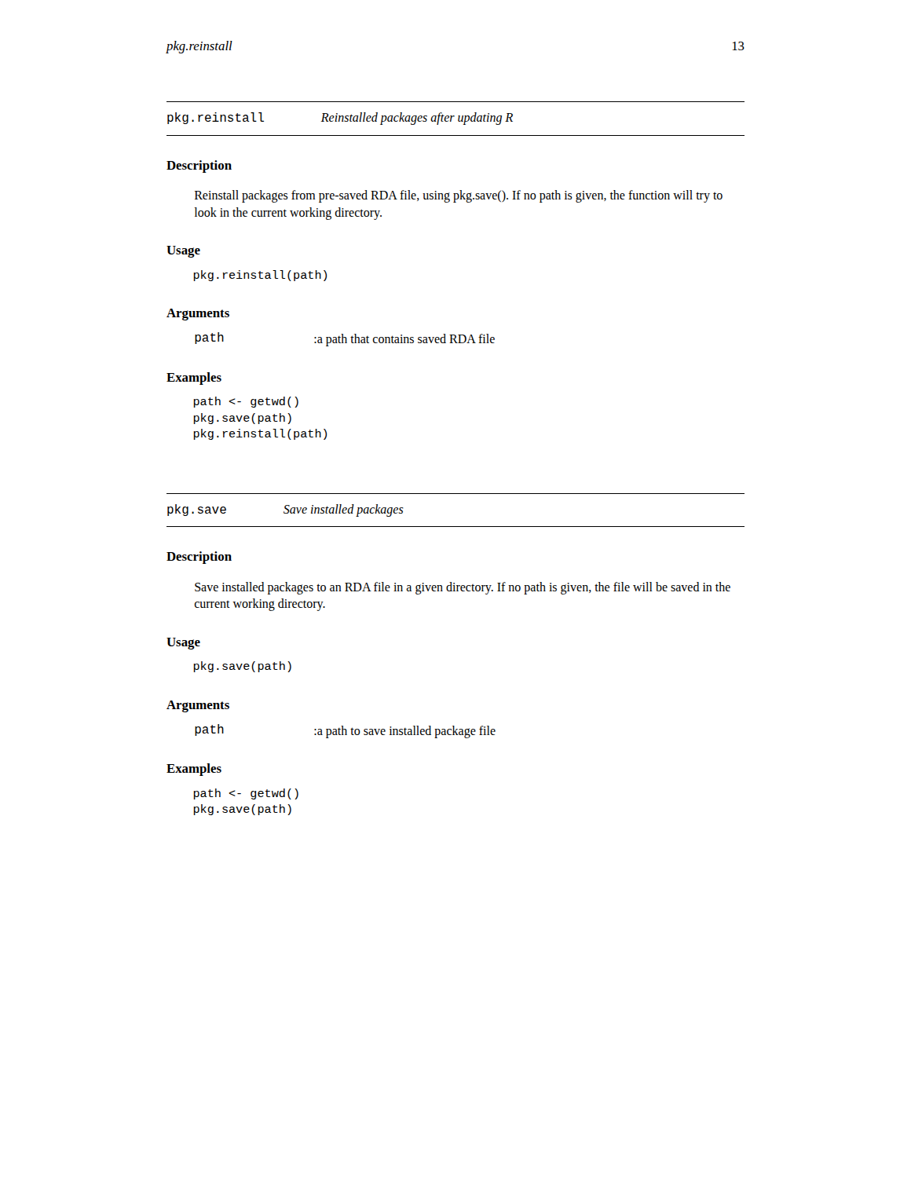pkg.reinstall 13
pkg.reinstall Reinstalled packages after updating R
Description
Reinstall packages from pre-saved RDA file, using pkg.save(). If no path is given, the function will try to look in the current working directory.
Usage
pkg.reinstall(path)
Arguments
path
:a path that contains saved RDA file
Examples
path <- getwd()
pkg.save(path)
pkg.reinstall(path)
pkg.save Save installed packages
Description
Save installed packages to an RDA file in a given directory. If no path is given, the file will be saved in the current working directory.
Usage
pkg.save(path)
Arguments
path
:a path to save installed package file
Examples
path <- getwd()
pkg.save(path)